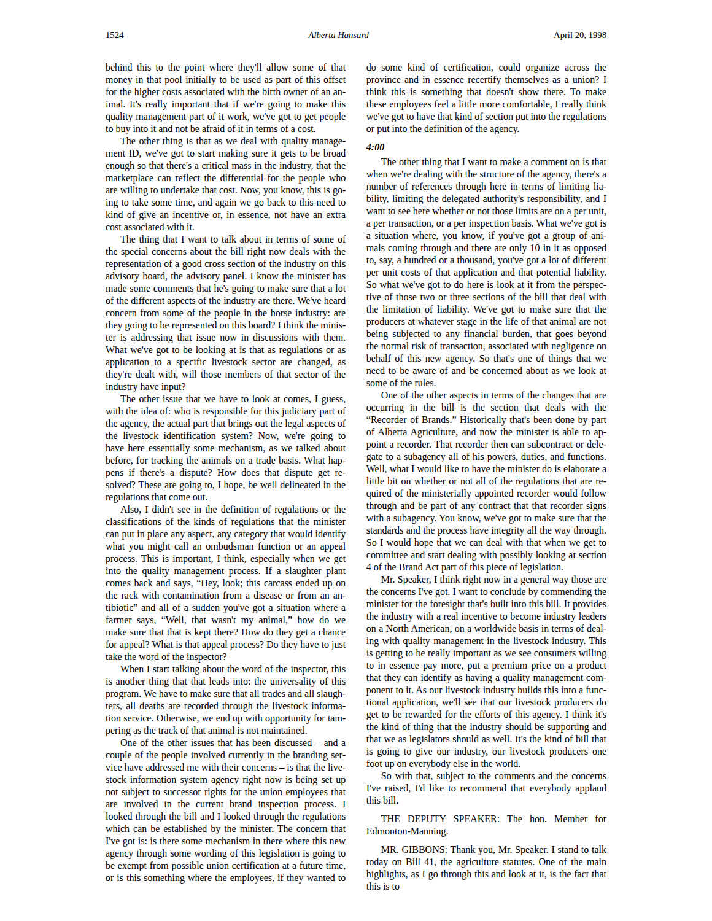1524 Alberta Hansard April 20, 1998
behind this to the point where they'll allow some of that money in that pool initially to be used as part of this offset for the higher costs associated with the birth owner of an animal. It's really important that if we're going to make this quality management part of it work, we've got to get people to buy into it and not be afraid of it in terms of a cost.
The other thing is that as we deal with quality management ID, we've got to start making sure it gets to be broad enough so that there's a critical mass in the industry, that the marketplace can reflect the differential for the people who are willing to undertake that cost. Now, you know, this is going to take some time, and again we go back to this need to kind of give an incentive or, in essence, not have an extra cost associated with it.
The thing that I want to talk about in terms of some of the special concerns about the bill right now deals with the representation of a good cross section of the industry on this advisory board, the advisory panel. I know the minister has made some comments that he's going to make sure that a lot of the different aspects of the industry are there. We've heard concern from some of the people in the horse industry: are they going to be represented on this board? I think the minister is addressing that issue now in discussions with them. What we've got to be looking at is that as regulations or as application to a specific livestock sector are changed, as they're dealt with, will those members of that sector of the industry have input?
The other issue that we have to look at comes, I guess, with the idea of: who is responsible for this judiciary part of the agency, the actual part that brings out the legal aspects of the livestock identification system? Now, we're going to have here essentially some mechanism, as we talked about before, for tracking the animals on a trade basis. What happens if there's a dispute? How does that dispute get resolved? These are going to, I hope, be well delineated in the regulations that come out.
Also, I didn't see in the definition of regulations or the classifications of the kinds of regulations that the minister can put in place any aspect, any category that would identify what you might call an ombudsman function or an appeal process. This is important, I think, especially when we get into the quality management process. If a slaughter plant comes back and says, “Hey, look; this carcass ended up on the rack with contamination from a disease or from an antibiotic” and all of a sudden you've got a situation where a farmer says, “Well, that wasn't my animal,” how do we make sure that that is kept there? How do they get a chance for appeal? What is that appeal process? Do they have to just take the word of the inspector?
When I start talking about the word of the inspector, this is another thing that that leads into: the universality of this program. We have to make sure that all trades and all slaughters, all deaths are recorded through the livestock information service. Otherwise, we end up with opportunity for tampering as the track of that animal is not maintained.
One of the other issues that has been discussed – and a couple of the people involved currently in the branding service have addressed me with their concerns – is that the livestock information system agency right now is being set up not subject to successor rights for the union employees that are involved in the current brand inspection process. I looked through the bill and I looked through the regulations which can be established by the minister. The concern that I've got is: is there some mechanism in there where this new agency through some wording of this legislation is going to be exempt from possible union certification at a future time, or is this something where the employees, if they wanted to do some kind of certification, could organize across the province and in essence recertify themselves as a union? I think this is something that doesn't show there. To make these employees feel a little more comfortable, I really think we've got to have that kind of section put into the regulations or put into the definition of the agency.
4:00
The other thing that I want to make a comment on is that when we're dealing with the structure of the agency, there's a number of references through here in terms of limiting liability, limiting the delegated authority's responsibility, and I want to see here whether or not those limits are on a per unit, a per transaction, or a per inspection basis. What we've got is a situation where, you know, if you've got a group of animals coming through and there are only 10 in it as opposed to, say, a hundred or a thousand, you've got a lot of different per unit costs of that application and that potential liability. So what we've got to do here is look at it from the perspective of those two or three sections of the bill that deal with the limitation of liability. We've got to make sure that the producers at whatever stage in the life of that animal are not being subjected to any financial burden, that goes beyond the normal risk of transaction, associated with negligence on behalf of this new agency. So that's one of things that we need to be aware of and be concerned about as we look at some of the rules.
One of the other aspects in terms of the changes that are occurring in the bill is the section that deals with the “Recorder of Brands.” Historically that's been done by part of Alberta Agriculture, and now the minister is able to appoint a recorder. That recorder then can subcontract or delegate to a subagency all of his powers, duties, and functions. Well, what I would like to have the minister do is elaborate a little bit on whether or not all of the regulations that are required of the ministerially appointed recorder would follow through and be part of any contract that that recorder signs with a subagency. You know, we've got to make sure that the standards and the process have integrity all the way through. So I would hope that we can deal with that when we get to committee and start dealing with possibly looking at section 4 of the Brand Act part of this piece of legislation.
Mr. Speaker, I think right now in a general way those are the concerns I've got. I want to conclude by commending the minister for the foresight that's built into this bill. It provides the industry with a real incentive to become industry leaders on a North American, on a worldwide basis in terms of dealing with quality management in the livestock industry. This is getting to be really important as we see consumers willing to in essence pay more, put a premium price on a product that they can identify as having a quality management component to it. As our livestock industry builds this into a functional application, we'll see that our livestock producers do get to be rewarded for the efforts of this agency. I think it's the kind of thing that the industry should be supporting and that we as legislators should as well. It's the kind of bill that is going to give our industry, our livestock producers one foot up on everybody else in the world.
So with that, subject to the comments and the concerns I've raised, I'd like to recommend that everybody applaud this bill.
THE DEPUTY SPEAKER: The hon. Member for Edmonton-Manning.
MR. GIBBONS: Thank you, Mr. Speaker. I stand to talk today on Bill 41, the agriculture statutes. One of the main highlights, as I go through this and look at it, is the fact that this is to